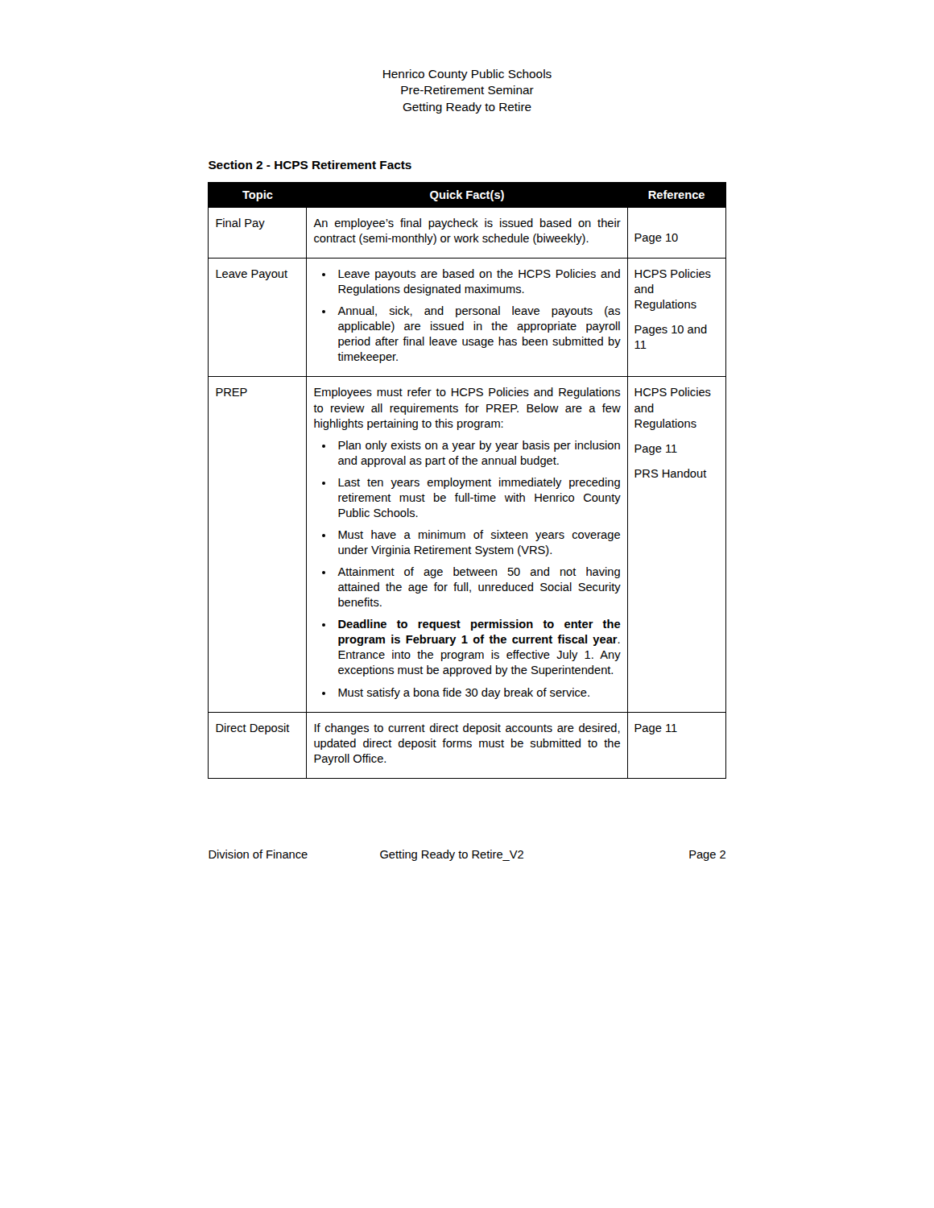Henrico County Public Schools
Pre-Retirement Seminar
Getting Ready to Retire
Section 2 - HCPS Retirement Facts
| Topic | Quick Fact(s) | Reference |
| --- | --- | --- |
| Final Pay | An employee’s final paycheck is issued based on their contract (semi-monthly) or work schedule (biweekly). | Page 10 |
| Leave Payout | Leave payouts are based on the HCPS Policies and Regulations designated maximums. Annual, sick, and personal leave payouts (as applicable) are issued in the appropriate payroll period after final leave usage has been submitted by timekeeper. | HCPS Policies and Regulations Pages 10 and 11 |
| PREP | Employees must refer to HCPS Policies and Regulations to review all requirements for PREP. Below are a few highlights pertaining to this program: Plan only exists on a year by year basis per inclusion and approval as part of the annual budget. Last ten years employment immediately preceding retirement must be full-time with Henrico County Public Schools. Must have a minimum of sixteen years coverage under Virginia Retirement System (VRS). Attainment of age between 50 and not having attained the age for full, unreduced Social Security benefits. Deadline to request permission to enter the program is February 1 of the current fiscal year . Entrance into the program is effective July 1. Any exceptions must be approved by the Superintendent. Must satisfy a bona fide 30 day break of service. | HCPS Policies and Regulations Page 11 PRS Handout |
| Direct Deposit | If changes to current direct deposit accounts are desired, updated direct deposit forms must be submitted to the Payroll Office. | Page 11 |
Division of Finance
Getting Ready to Retire_V2
Page 2